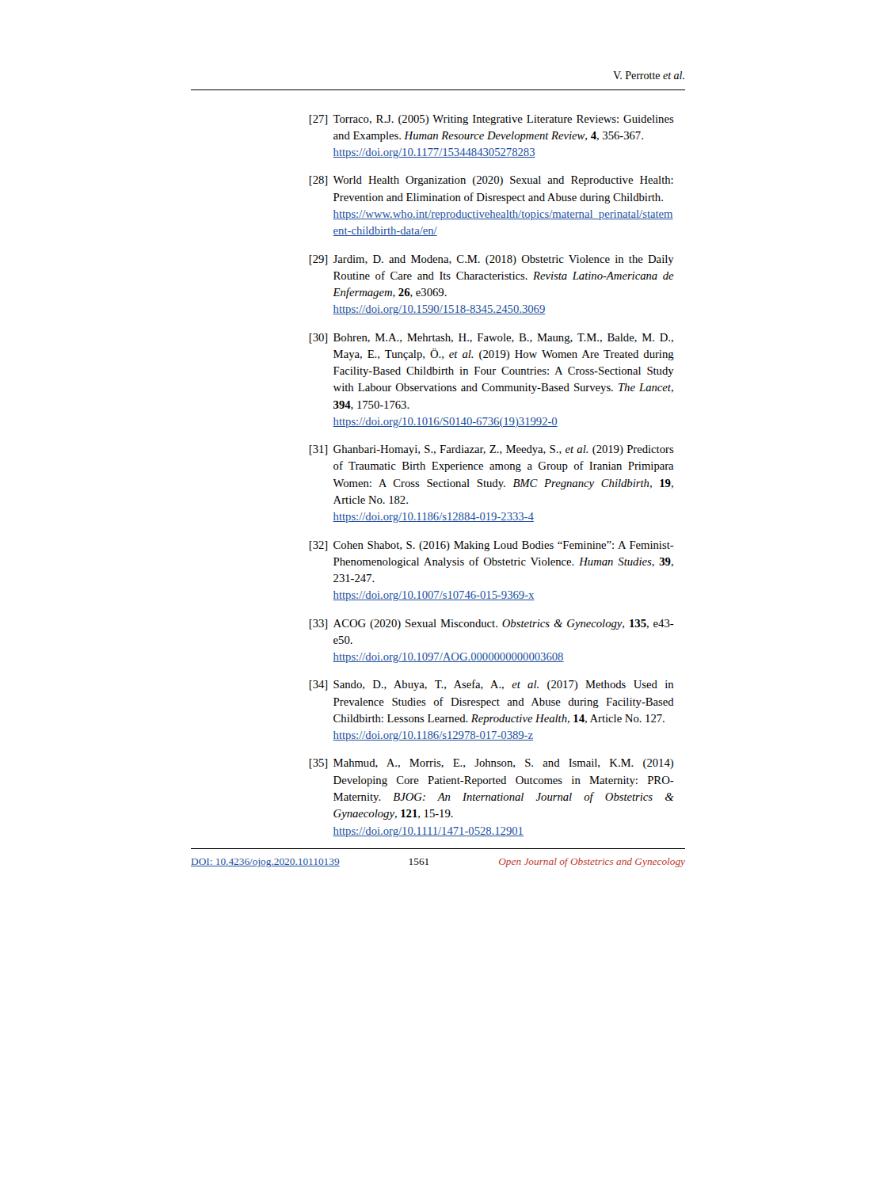V. Perrotte et al.
[27]
Torraco, R.J. (2005) Writing Integrative Literature Reviews: Guidelines and Examples. Human Resource Development Review, 4, 356-367.
https://doi.org/10.1177/1534484305278283
[28]
World Health Organization (2020) Sexual and Reproductive Health: Prevention and Elimination of Disrespect and Abuse during Childbirth.
https://www.who.int/reproductivehealth/topics/maternal_perinatal/statement-childbirth-data/en/
[29]
Jardim, D. and Modena, C.M. (2018) Obstetric Violence in the Daily Routine of Care and Its Characteristics. Revista Latino-Americana de Enfermagem, 26, e3069.
https://doi.org/10.1590/1518-8345.2450.3069
[30]
Bohren, M.A., Mehrtash, H., Fawole, B., Maung, T.M., Balde, M. D., Maya, E., Tunçalp, Ö., et al. (2019) How Women Are Treated during Facility-Based Childbirth in Four Countries: A Cross-Sectional Study with Labour Observations and Community-Based Surveys. The Lancet, 394, 1750-1763.
https://doi.org/10.1016/S0140-6736(19)31992-0
[31]
Ghanbari-Homayi, S., Fardiazar, Z., Meedya, S., et al. (2019) Predictors of Traumatic Birth Experience among a Group of Iranian Primipara Women: A Cross Sectional Study. BMC Pregnancy Childbirth, 19, Article No. 182.
https://doi.org/10.1186/s12884-019-2333-4
[32]
Cohen Shabot, S. (2016) Making Loud Bodies “Feminine”: A Feminist-Phenomenological Analysis of Obstetric Violence. Human Studies, 39, 231-247.
https://doi.org/10.1007/s10746-015-9369-x
[33]
ACOG (2020) Sexual Misconduct. Obstetrics & Gynecology, 135, e43-e50.
https://doi.org/10.1097/AOG.0000000000003608
[34]
Sando, D., Abuya, T., Asefa, A., et al. (2017) Methods Used in Prevalence Studies of Disrespect and Abuse during Facility-Based Childbirth: Lessons Learned. Reproductive Health, 14, Article No. 127.
https://doi.org/10.1186/s12978-017-0389-z
[35]
Mahmud, A., Morris, E., Johnson, S. and Ismail, K.M. (2014) Developing Core Patient-Reported Outcomes in Maternity: PRO-Maternity. BJOG: An International Journal of Obstetrics & Gynaecology, 121, 15-19.
https://doi.org/10.1111/1471-0528.12901
DOI: 10.4236/ojog.2020.10110139
1561
Open Journal of Obstetrics and Gynecology